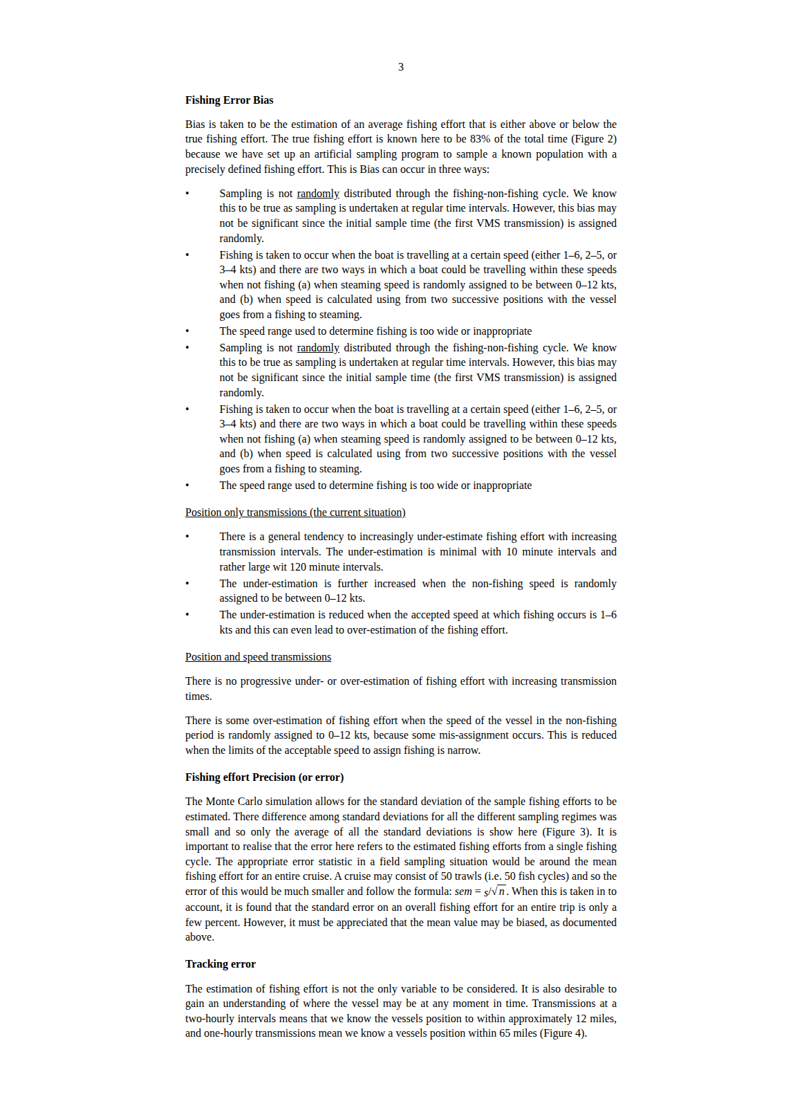3
Fishing Error Bias
Bias is taken to be the estimation of an average fishing effort that is either above or below the true fishing effort. The true fishing effort is known here to be 83% of the total time (Figure 2) because we have set up an artificial sampling program to sample a known population with a precisely defined fishing effort. This is Bias can occur in three ways:
Sampling is not randomly distributed through the fishing-non-fishing cycle. We know this to be true as sampling is undertaken at regular time intervals. However, this bias may not be significant since the initial sample time (the first VMS transmission) is assigned randomly.
Fishing is taken to occur when the boat is travelling at a certain speed (either 1–6, 2–5, or 3–4 kts) and there are two ways in which a boat could be travelling within these speeds when not fishing (a) when steaming speed is randomly assigned to be between 0–12 kts, and (b) when speed is calculated using from two successive positions with the vessel goes from a fishing to steaming.
The speed range used to determine fishing is too wide or inappropriate
Sampling is not randomly distributed through the fishing-non-fishing cycle. We know this to be true as sampling is undertaken at regular time intervals. However, this bias may not be significant since the initial sample time (the first VMS transmission) is assigned randomly.
Fishing is taken to occur when the boat is travelling at a certain speed (either 1–6, 2–5, or 3–4 kts) and there are two ways in which a boat could be travelling within these speeds when not fishing (a) when steaming speed is randomly assigned to be between 0–12 kts, and (b) when speed is calculated using from two successive positions with the vessel goes from a fishing to steaming.
The speed range used to determine fishing is too wide or inappropriate
Position only transmissions (the current situation)
There is a general tendency to increasingly under-estimate fishing effort with increasing transmission intervals. The under-estimation is minimal with 10 minute intervals and rather large wit 120 minute intervals.
The under-estimation is further increased when the non-fishing speed is randomly assigned to be between 0–12 kts.
The under-estimation is reduced when the accepted speed at which fishing occurs is 1–6 kts and this can even lead to over-estimation of the fishing effort.
Position and speed transmissions
There is no progressive under- or over-estimation of fishing effort with increasing transmission times.
There is some over-estimation of fishing effort when the speed of the vessel in the non-fishing period is randomly assigned to 0–12 kts, because some mis-assignment occurs. This is reduced when the limits of the acceptable speed to assign fishing is narrow.
Fishing effort Precision (or error)
The Monte Carlo simulation allows for the standard deviation of the sample fishing efforts to be estimated. There difference among standard deviations for all the different sampling regimes was small and so only the average of all the standard deviations is show here (Figure 3). It is important to realise that the error here refers to the estimated fishing efforts from a single fishing cycle. The appropriate error statistic in a field sampling situation would be around the mean fishing effort for an entire cruise. A cruise may consist of 50 trawls (i.e. 50 fish cycles) and so the error of this would be much smaller and follow the formula: sem = s/√n. When this is taken in to account, it is found that the standard error on an overall fishing effort for an entire trip is only a few percent. However, it must be appreciated that the mean value may be biased, as documented above.
Tracking error
The estimation of fishing effort is not the only variable to be considered. It is also desirable to gain an understanding of where the vessel may be at any moment in time. Transmissions at a two-hourly intervals means that we know the vessels position to within approximately 12 miles, and one-hourly transmissions mean we know a vessels position within 65 miles (Figure 4).